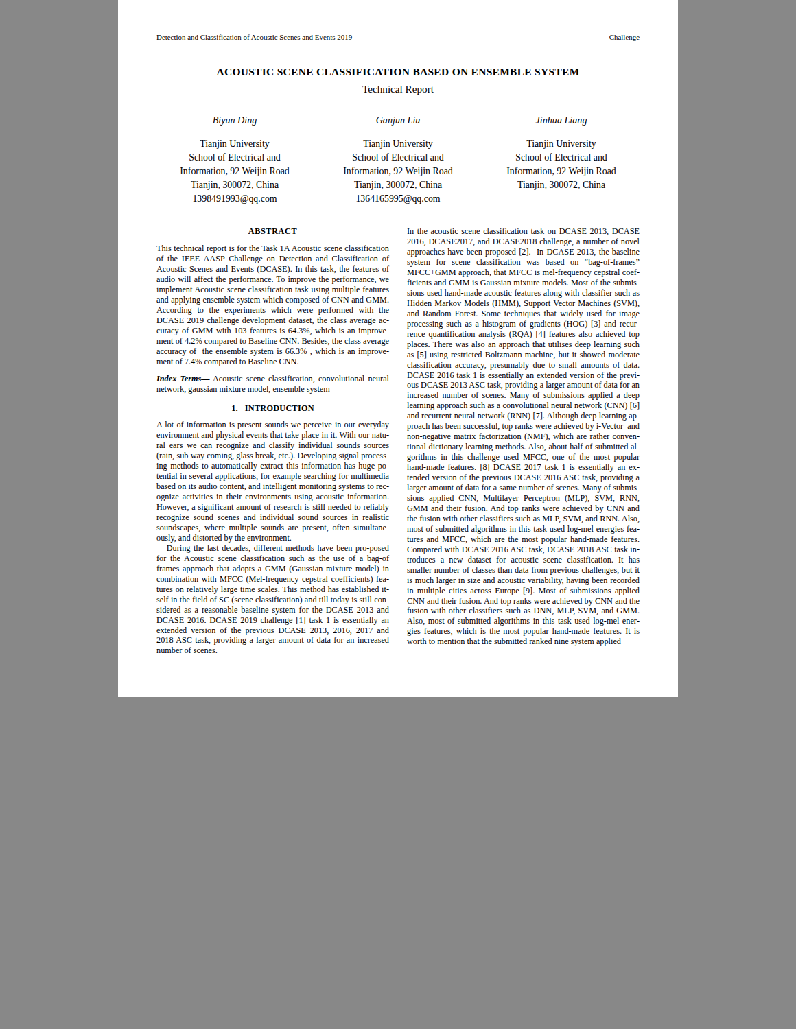Detection and Classification of Acoustic Scenes and Events 2019 Challenge
ACOUSTIC SCENE CLASSIFICATION BASED ON ENSEMBLE SYSTEM
Technical Report
Biyun Ding
Tianjin University
School of Electrical and
Information, 92 Weijin Road
Tianjin, 300072, China
1398491993@qq.com
Ganjun Liu
Tianjin University
School of Electrical and
Information, 92 Weijin Road
Tianjin, 300072, China
1364165995@qq.com
Jinhua Liang
Tianjin University
School of Electrical and
Information, 92 Weijin Road
Tianjin, 300072, China
ABSTRACT
This technical report is for the Task 1A Acoustic scene classification of the IEEE AASP Challenge on Detection and Classification of Acoustic Scenes and Events (DCASE). In this task, the features of audio will affect the performance. To improve the performance, we implement Acoustic scene classification task using multiple features and applying ensemble system which composed of CNN and GMM. According to the experiments which were performed with the DCASE 2019 challenge development dataset, the class average accuracy of GMM with 103 features is 64.3%, which is an improvement of 4.2% compared to Baseline CNN. Besides, the class average accuracy of the ensemble system is 66.3% , which is an improvement of 7.4% compared to Baseline CNN.
Index Terms— Acoustic scene classification, convolutional neural network, gaussian mixture model, ensemble system
1. INTRODUCTION
A lot of information is present sounds we perceive in our everyday environment and physical events that take place in it. With our natural ears we can recognize and classify individual sounds sources (rain, sub way coming, glass break, etc.). Developing signal processing methods to automatically extract this information has huge potential in several applications, for example searching for multimedia based on its audio content, and intelligent monitoring systems to recognize activities in their environments using acoustic information. However, a significant amount of research is still needed to reliably recognize sound scenes and individual sound sources in realistic soundscapes, where multiple sounds are present, often simultaneously, and distorted by the environment.
During the last decades, different methods have been pro-posed for the Acoustic scene classification such as the use of a bag-of frames approach that adopts a GMM (Gaussian mixture model) in combination with MFCC (Mel-frequency cepstral coefficients) features on relatively large time scales. This method has established itself in the field of SC (scene classification) and till today is still considered as a reasonable baseline system for the DCASE 2013 and DCASE 2016. DCASE 2019 challenge [1] task 1 is essentially an extended version of the previous DCASE 2013, 2016, 2017 and 2018 ASC task, providing a larger amount of data for an increased number of scenes.
In the acoustic scene classification task on DCASE 2013, DCASE 2016, DCASE2017, and DCASE2018 challenge, a number of novel approaches have been proposed [2]. In DCASE 2013, the baseline system for scene classification was based on “bag-of-frames” MFCC+GMM approach, that MFCC is mel-frequency cepstral coefficients and GMM is Gaussian mixture models. Most of the submissions used hand-made acoustic features along with classifier such as Hidden Markov Models (HMM), Support Vector Machines (SVM), and Random Forest. Some techniques that widely used for image processing such as a histogram of gradients (HOG) [3] and recurrence quantification analysis (RQA) [4] features also achieved top places. There was also an approach that utilises deep learning such as [5] using restricted Boltzmann machine, but it showed moderate classification accuracy, presumably due to small amounts of data. DCASE 2016 task 1 is essentially an extended version of the previous DCASE 2013 ASC task, providing a larger amount of data for an increased number of scenes. Many of submissions applied a deep learning approach such as a convolutional neural network (CNN) [6] and recurrent neural network (RNN) [7]. Although deep learning approach has been successful, top ranks were achieved by i-Vector and non-negative matrix factorization (NMF), which are rather conventional dictionary learning methods. Also, about half of submitted algorithms in this challenge used MFCC, one of the most popular hand-made features. [8] DCASE 2017 task 1 is essentially an extended version of the previous DCASE 2016 ASC task, providing a larger amount of data for a same number of scenes. Many of submissions applied CNN, Multilayer Perceptron (MLP), SVM, RNN, GMM and their fusion. And top ranks were achieved by CNN and the fusion with other classifiers such as MLP, SVM, and RNN. Also, most of submitted algorithms in this task used log-mel energies features and MFCC, which are the most popular hand-made features. Compared with DCASE 2016 ASC task, DCASE 2018 ASC task introduces a new dataset for acoustic scene classification. It has smaller number of classes than data from previous challenges, but it is much larger in size and acoustic variability, having been recorded in multiple cities across Europe [9]. Most of submissions applied CNN and their fusion. And top ranks were achieved by CNN and the fusion with other classifiers such as DNN, MLP, SVM, and GMM. Also, most of submitted algorithms in this task used log-mel energies features, which is the most popular hand-made features. It is worth to mention that the submitted ranked nine system applied